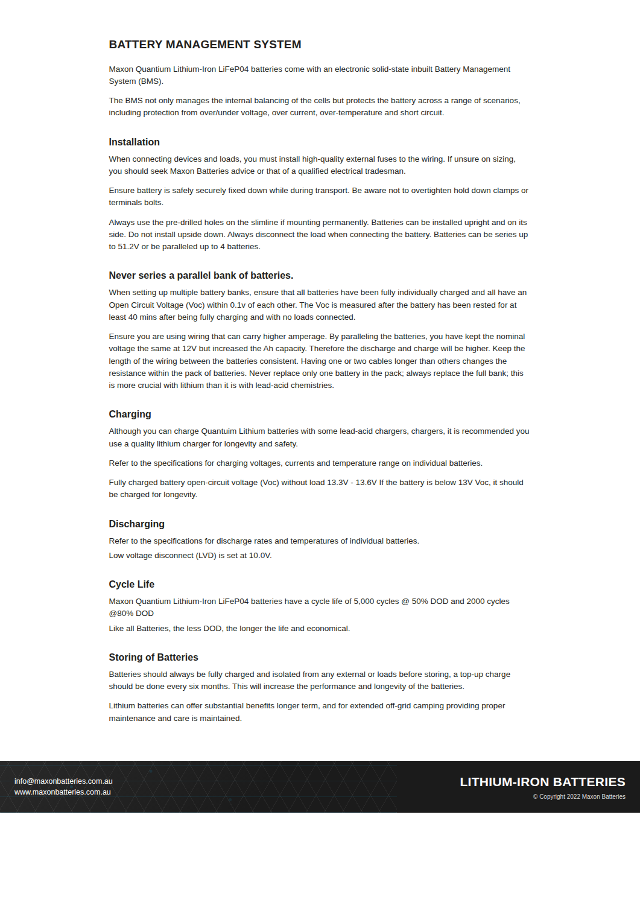BATTERY MANAGEMENT SYSTEM
Maxon Quantium Lithium-Iron LiFeP04 batteries come with an electronic solid-state inbuilt Battery Management System (BMS).
The BMS not only manages the internal balancing of the cells but protects the battery across a range of scenarios, including protection from over/under voltage, over current, over-temperature and short circuit.
Installation
When connecting devices and loads, you must install high-quality external fuses to the wiring. If unsure on sizing, you should seek Maxon Batteries advice or that of a qualified electrical tradesman.
Ensure battery is safely securely fixed down while during transport. Be aware not to overtighten hold down clamps or terminals bolts.
Always use the pre-drilled holes on the slimline if mounting permanently. Batteries can be installed upright and on its side. Do not install upside down. Always disconnect the load when connecting the battery. Batteries can be series up to 51.2V or be paralleled up to 4 batteries.
Never series a parallel bank of batteries.
When setting up multiple battery banks, ensure that all batteries have been fully individually charged and all have an Open Circuit Voltage (Voc) within 0.1v of each other. The Voc is measured after the battery has been rested for at least 40 mins after being fully charging and with no loads connected.
Ensure you are using wiring that can carry higher amperage. By paralleling the batteries, you have kept the nominal voltage the same at 12V but increased the Ah capacity. Therefore the discharge and charge will be higher. Keep the length of the wiring between the batteries consistent. Having one or two cables longer than others changes the resistance within the pack of batteries. Never replace only one battery in the pack; always replace the full bank; this is more crucial with lithium than it is with lead-acid chemistries.
Charging
Although you can charge Quantuim Lithium batteries with some lead-acid chargers, chargers, it is recommended you use a quality lithium charger for longevity and safety.
Refer to the specifications for charging voltages, currents and temperature range on individual batteries.
Fully charged battery open-circuit voltage (Voc) without load 13.3V - 13.6V If the battery is below 13V Voc, it should be charged for longevity.
Discharging
Refer to the specifications for discharge rates and temperatures of individual batteries.
Low voltage disconnect (LVD) is set at 10.0V.
Cycle Life
Maxon Quantium Lithium-Iron LiFeP04 batteries have a cycle life of 5,000 cycles @ 50% DOD and 2000 cycles @80% DOD
Like all Batteries, the less DOD, the longer the life and economical.
Storing of Batteries
Batteries should always be fully charged and isolated from any external or loads before storing, a top-up charge should be done every six months. This will increase the performance and longevity of the batteries.
Lithium batteries can offer substantial benefits longer term, and for extended off-grid camping providing proper maintenance and care is maintained.
info@maxonbatteries.com.au
www.maxonbatteries.com.au
LITHIUM-IRON BATTERIES
© Copyright 2022 Maxon Batteries